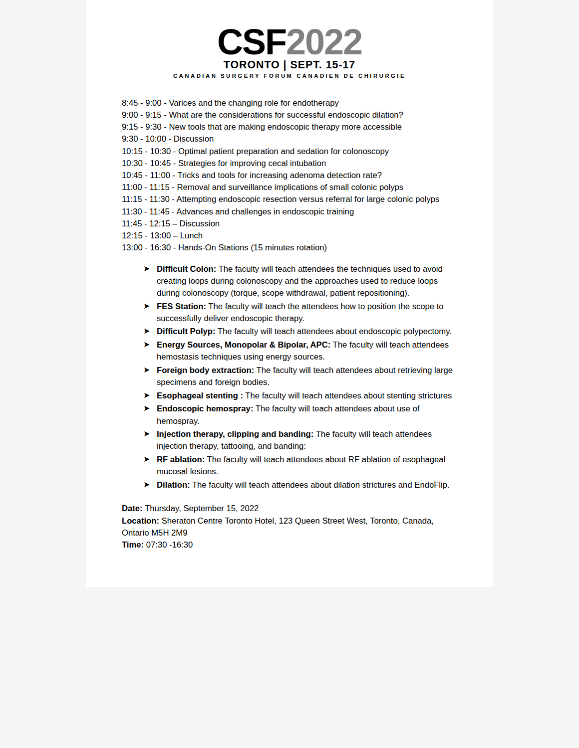CSF2022
TORONTO | SEPT. 15-17
CANADIAN SURGERY FORUM CANADIEN DE CHIRURGIE
8:45 - 9:00 - Varices and the changing role for endotherapy
9:00 - 9:15 - What are the considerations for successful endoscopic dilation?
9:15 - 9:30 - New tools that are making endoscopic therapy more accessible
9:30 - 10:00 - Discussion
10:15 - 10:30 - Optimal patient preparation and sedation for colonoscopy
10:30 - 10:45 - Strategies for improving cecal intubation
10:45 - 11:00 - Tricks and tools for increasing adenoma detection rate?
11:00 - 11:15 - Removal and surveillance implications of small colonic polyps
11:15 - 11:30 - Attempting endoscopic resection versus referral for large colonic polyps
11:30 - 11:45 - Advances and challenges in endoscopic training
11:45 - 12:15 – Discussion
12:15 - 13:00 – Lunch
13:00 - 16:30 - Hands-On Stations (15 minutes rotation)
Difficult Colon: The faculty will teach attendees the techniques used to avoid creating loops during colonoscopy and the approaches used to reduce loops during colonoscopy (torque, scope withdrawal, patient repositioning).
FES Station: The faculty will teach the attendees how to position the scope to successfully deliver endoscopic therapy.
Difficult Polyp: The faculty will teach attendees about endoscopic polypectomy.
Energy Sources, Monopolar & Bipolar, APC: The faculty will teach attendees hemostasis techniques using energy sources.
Foreign body extraction: The faculty will teach attendees about retrieving large specimens and foreign bodies.
Esophageal stenting : The faculty will teach attendees about stenting strictures
Endoscopic hemospray: The faculty will teach attendees about use of hemospray.
Injection therapy, clipping and banding: The faculty will teach attendees injection therapy, tattooing, and banding:
RF ablation: The faculty will teach attendees about RF ablation of esophageal mucosal lesions.
Dilation: The faculty will teach attendees about dilation strictures and EndoFlip.
Date: Thursday, September 15, 2022
Location: Sheraton Centre Toronto Hotel, 123 Queen Street West, Toronto, Canada, Ontario M5H 2M9
Time: 07:30 -16:30